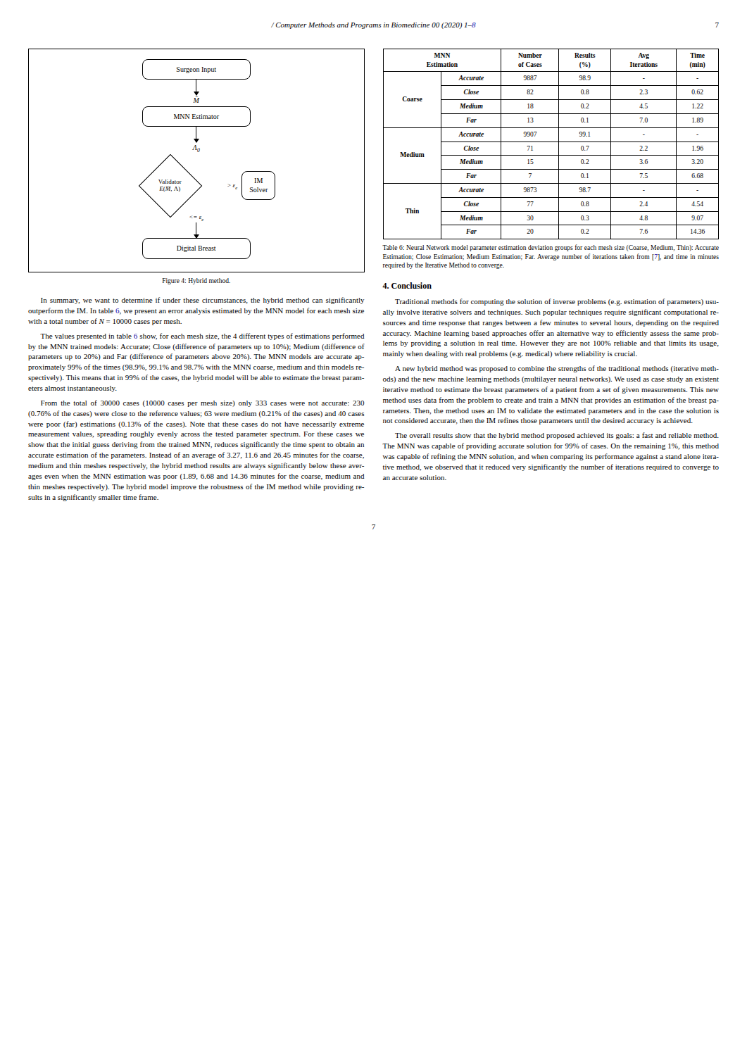/ Computer Methods and Programs in Biomedicine 00 (2020) 1–8 7
Surgeon Input
M̄
MNN Estimator
Λ0
Validator
E(M̄, Λ)
> εe
IM
Solver
<= εe
Digital Breast
Figure 4: Hybrid method.
In summary, we want to determine if under these circumstances, the hybrid method can significantly outperform the IM. In table 6, we present an error analysis estimated by the MNN model for each mesh size with a total number of N = 10000 cases per mesh.
The values presented in table 6 show, for each mesh size, the 4 different types of estimations performed by the MNN trained models: Accurate; Close (difference of parameters up to 10%); Medium (difference of parameters up to 20%) and Far (difference of parameters above 20%). The MNN models are accurate approximately 99% of the times (98.9%, 99.1% and 98.7% with the MNN coarse, medium and thin models respectively). This means that in 99% of the cases, the hybrid model will be able to estimate the breast parameters almost instantaneously.
From the total of 30000 cases (10000 cases per mesh size) only 333 cases were not accurate: 230 (0.76% of the cases) were close to the reference values; 63 were medium (0.21% of the cases) and 40 cases were poor (far) estimations (0.13% of the cases). Note that these cases do not have necessarily extreme measurement values, spreading roughly evenly across the tested parameter spectrum. For these cases we show that the initial guess deriving from the trained MNN, reduces significantly the time spent to obtain an accurate estimation of the parameters. Instead of an average of 3.27, 11.6 and 26.45 minutes for the coarse, medium and thin meshes respectively, the hybrid method results are always significantly below these averages even when the MNN estimation was poor (1.89, 6.68 and 14.36 minutes for the coarse, medium and thin meshes respectively). The hybrid model improve the robustness of the IM method while providing results in a significantly smaller time frame.
| MNN Estimation | Number of Cases | Results (%) | Avg Iterations | Time (min) |
| --- | --- | --- | --- | --- |
| Coarse | Accurate | 9887 | 98.9 | - | - |
| Close | 82 | 0.8 | 2.3 | 0.62 |
| Medium | 18 | 0.2 | 4.5 | 1.22 |
| Far | 13 | 0.1 | 7.0 | 1.89 |
| Medium | Accurate | 9907 | 99.1 | - | - |
| Close | 71 | 0.7 | 2.2 | 1.96 |
| Medium | 15 | 0.2 | 3.6 | 3.20 |
| Far | 7 | 0.1 | 7.5 | 6.68 |
| Thin | Accurate | 9873 | 98.7 | - | - |
| Close | 77 | 0.8 | 2.4 | 4.54 |
| Medium | 30 | 0.3 | 4.8 | 9.07 |
| Far | 20 | 0.2 | 7.6 | 14.36 |
Table 6: Neural Network model parameter estimation deviation groups for each mesh size (Coarse, Medium, Thin): Accurate Estimation; Close Estimation; Medium Estimation; Far. Average number of iterations taken from [7], and time in minutes required by the Iterative Method to converge.
4. Conclusion
Traditional methods for computing the solution of inverse problems (e.g. estimation of parameters) usually involve iterative solvers and techniques. Such popular techniques require significant computational resources and time response that ranges between a few minutes to several hours, depending on the required accuracy. Machine learning based approaches offer an alternative way to efficiently assess the same problems by providing a solution in real time. However they are not 100% reliable and that limits its usage, mainly when dealing with real problems (e.g. medical) where reliability is crucial.
A new hybrid method was proposed to combine the strengths of the traditional methods (iterative methods) and the new machine learning methods (multilayer neural networks). We used as case study an existent iterative method to estimate the breast parameters of a patient from a set of given measurements. This new method uses data from the problem to create and train a MNN that provides an estimation of the breast parameters. Then, the method uses an IM to validate the estimated parameters and in the case the solution is not considered accurate, then the IM refines those parameters until the desired accuracy is achieved.
The overall results show that the hybrid method proposed achieved its goals: a fast and reliable method. The MNN was capable of providing accurate solution for 99% of cases. On the remaining 1%, this method was capable of refining the MNN solution, and when comparing its performance against a stand alone iterative method, we observed that it reduced very significantly the number of iterations required to converge to an accurate solution.
7